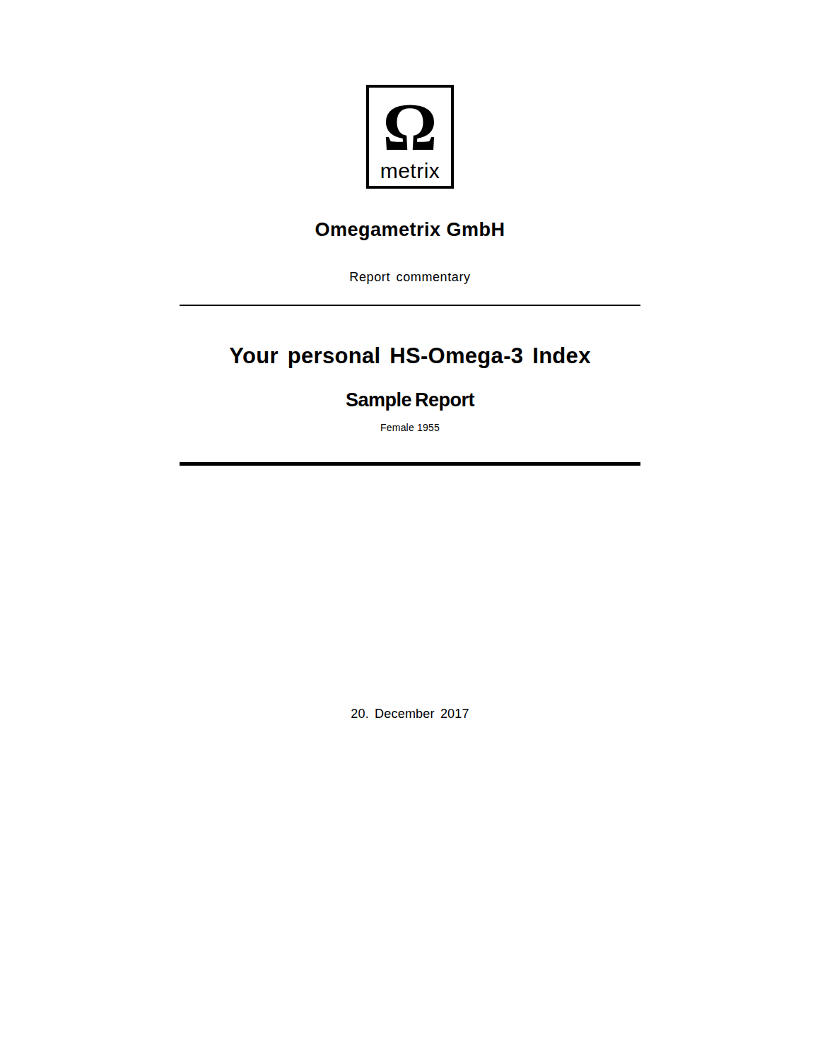Ω metrix
Omegametrix GmbH
Report commentary
Your personal HS-Omega-3 Index
Sample Report
Female 1955
20. December 2017